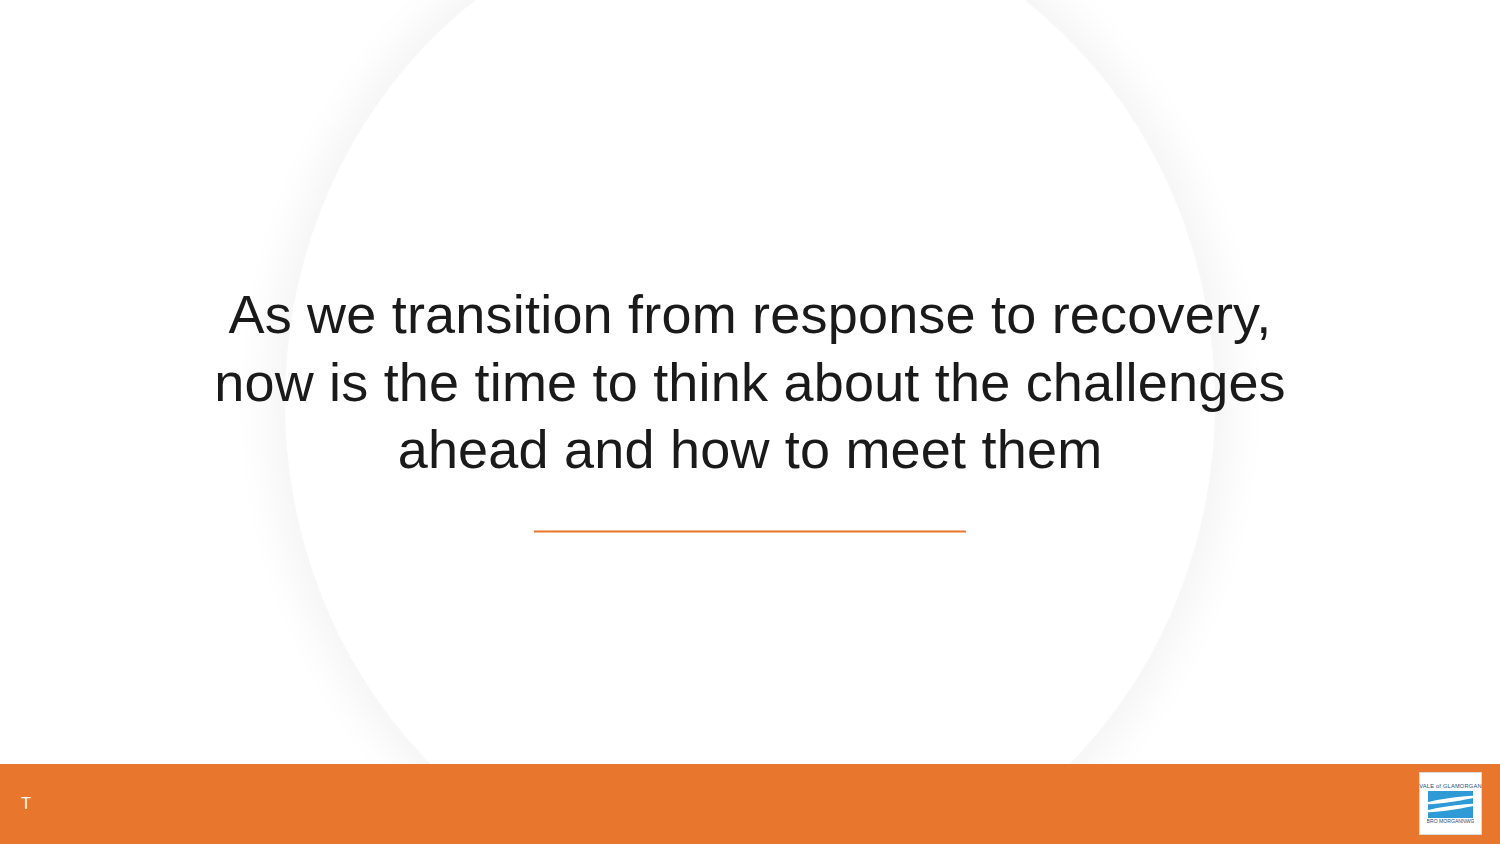As we transition from response to recovery, now is the time to think about the challenges ahead and how to meet them
T
VALE of GLAMORGAN
BRO MORGANNWG